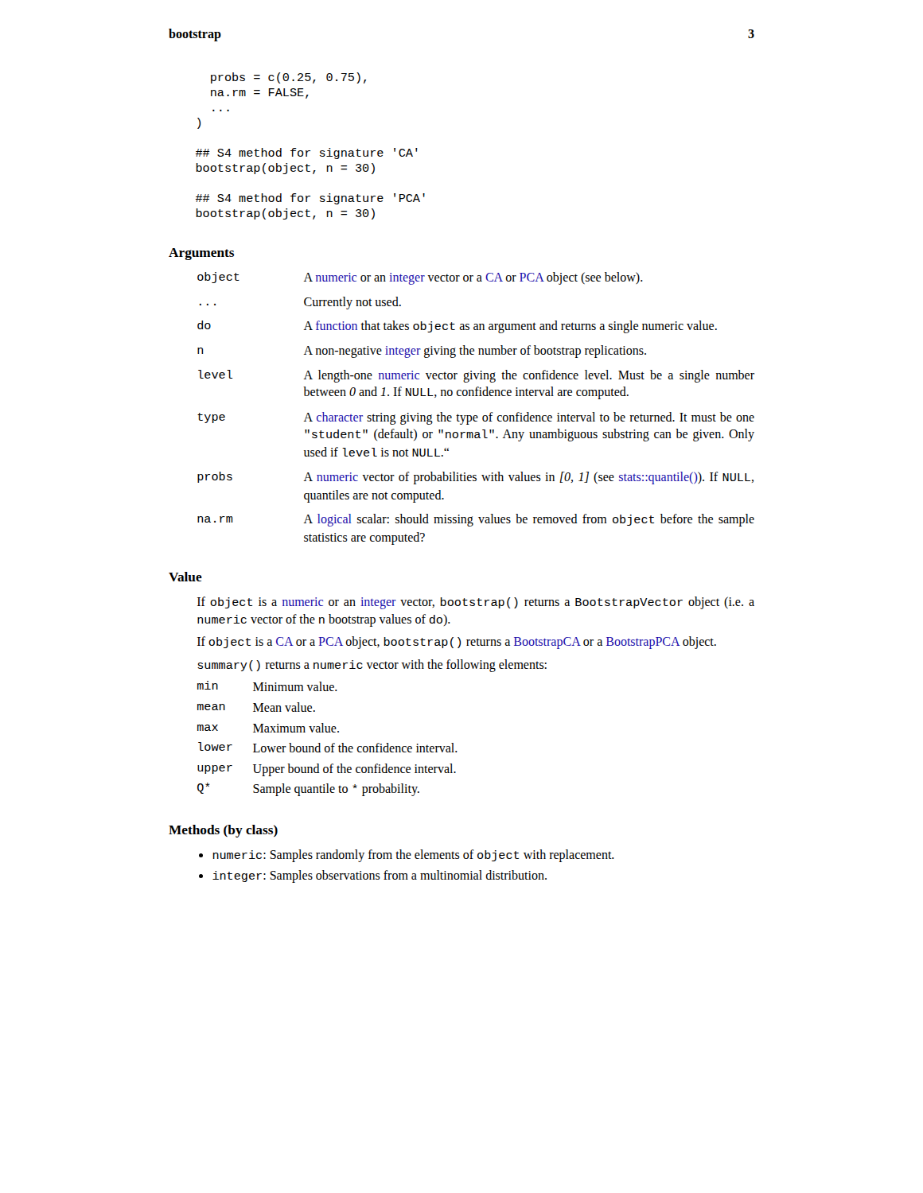bootstrap 3
  probs = c(0.25, 0.75),
  na.rm = FALSE,
  ...
)

## S4 method for signature 'CA'
bootstrap(object, n = 30)

## S4 method for signature 'PCA'
bootstrap(object, n = 30)
Arguments
object
A numeric or an integer vector or a CA or PCA object (see below).
...
Currently not used.
do
A function that takes object as an argument and returns a single numeric value.
n
A non-negative integer giving the number of bootstrap replications.
level
A length-one numeric vector giving the confidence level. Must be a single number between 0 and 1. If NULL, no confidence interval are computed.
type
A character string giving the type of confidence interval to be returned. It must be one "student" (default) or "normal". Any unambiguous substring can be given. Only used if level is not NULL.“
probs
A numeric vector of probabilities with values in [0, 1] (see stats::quantile()). If NULL, quantiles are not computed.
na.rm
A logical scalar: should missing values be removed from object before the sample statistics are computed?
Value
If object is a numeric or an integer vector, bootstrap() returns a BootstrapVector object (i.e. a numeric vector of the n bootstrap values of do).
If object is a CA or a PCA object, bootstrap() returns a BootstrapCA or a BootstrapPCA object.
summary() returns a numeric vector with the following elements:
min
Minimum value.
mean
Mean value.
max
Maximum value.
lower
Lower bound of the confidence interval.
upper
Upper bound of the confidence interval.
Q*
Sample quantile to * probability.
Methods (by class)
numeric: Samples randomly from the elements of object with replacement.
integer: Samples observations from a multinomial distribution.